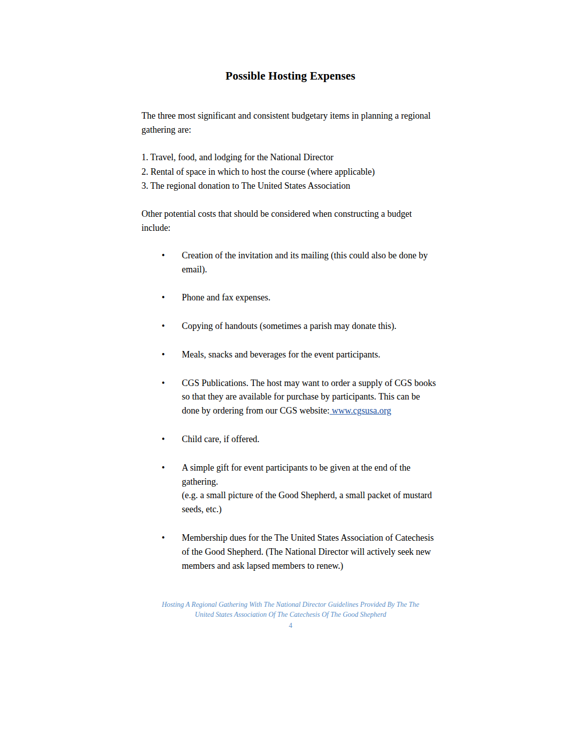Possible Hosting Expenses
The three most significant and consistent budgetary items in planning a regional gathering are:
1. Travel, food, and lodging for the National Director
2. Rental of space in which to host the course (where applicable)
3. The regional donation to The United States Association
Other potential costs that should be considered when constructing a budget include:
Creation of the invitation and its mailing (this could also be done by email).
Phone and fax expenses.
Copying of handouts (sometimes a parish may donate this).
Meals, snacks and beverages for the event participants.
CGS Publications. The host may want to order a supply of CGS books so that they are available for purchase by participants. This can be done by ordering from our CGS website: www.cgsusa.org
Child care, if offered.
A simple gift for event participants to be given at the end of the gathering.(e.g. a small picture of the Good Shepherd, a small packet of mustard seeds, etc.)
Membership dues for the The United States Association of Catechesis of the Good Shepherd. (The National Director will actively seek new members and ask lapsed members to renew.)
Hosting A Regional Gathering With The National Director Guidelines Provided By The The
United States Association Of The Catechesis Of The Good Shepherd 4